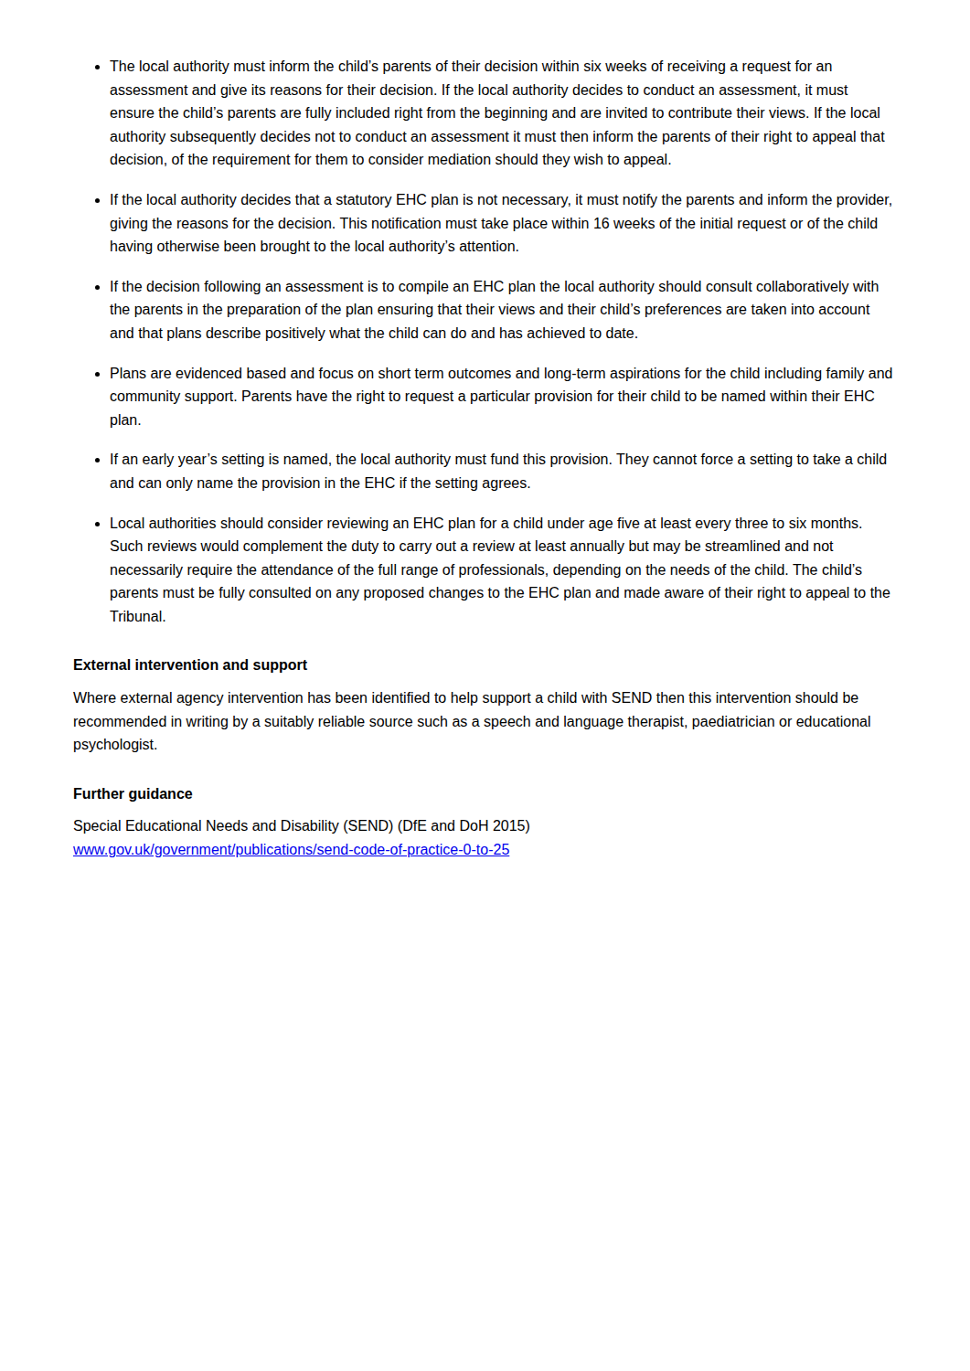The local authority must inform the child’s parents of their decision within six weeks of receiving a request for an assessment and give its reasons for their decision. If the local authority decides to conduct an assessment, it must ensure the child’s parents are fully included right from the beginning and are invited to contribute their views. If the local authority subsequently decides not to conduct an assessment it must then inform the parents of their right to appeal that decision, of the requirement for them to consider mediation should they wish to appeal.
If the local authority decides that a statutory EHC plan is not necessary, it must notify the parents and inform the provider, giving the reasons for the decision. This notification must take place within 16 weeks of the initial request or of the child having otherwise been brought to the local authority’s attention.
If the decision following an assessment is to compile an EHC plan the local authority should consult collaboratively with the parents in the preparation of the plan ensuring that their views and their child’s preferences are taken into account and that plans describe positively what the child can do and has achieved to date.
Plans are evidenced based and focus on short term outcomes and long-term aspirations for the child including family and community support. Parents have the right to request a particular provision for their child to be named within their EHC plan.
If an early year’s setting is named, the local authority must fund this provision. They cannot force a setting to take a child and can only name the provision in the EHC if the setting agrees.
Local authorities should consider reviewing an EHC plan for a child under age five at least every three to six months. Such reviews would complement the duty to carry out a review at least annually but may be streamlined and not necessarily require the attendance of the full range of professionals, depending on the needs of the child. The child’s parents must be fully consulted on any proposed changes to the EHC plan and made aware of their right to appeal to the Tribunal.
External intervention and support
Where external agency intervention has been identified to help support a child with SEND then this intervention should be recommended in writing by a suitably reliable source such as a speech and language therapist, paediatrician or educational psychologist.
Further guidance
Special Educational Needs and Disability (SEND) (DfE and DoH 2015)
www.gov.uk/government/publications/send-code-of-practice-0-to-25